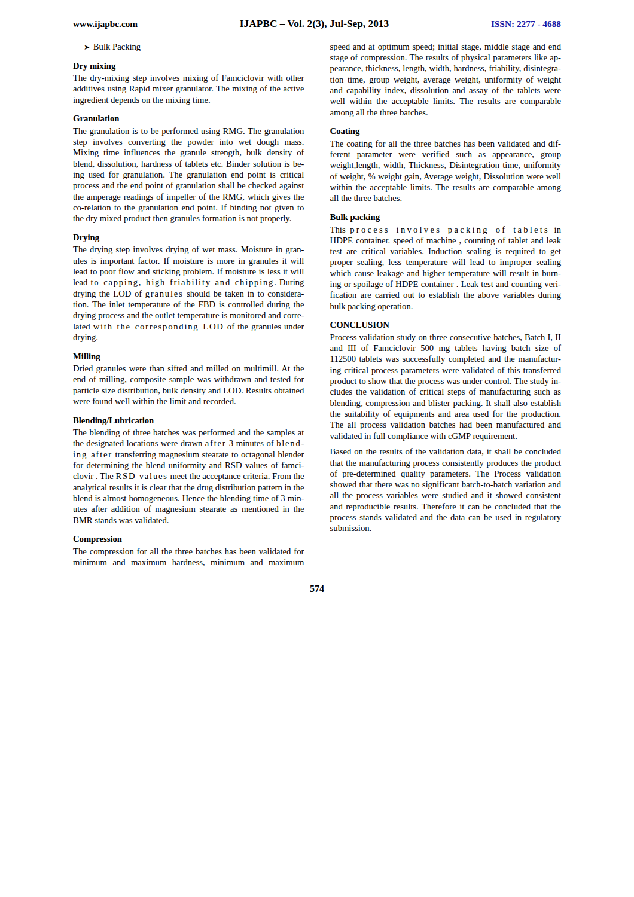www.ijapbc.com IJAPBC – Vol. 2(3), Jul-Sep, 2013 ISSN: 2277 - 4688
Bulk Packing
Dry mixing
The dry-mixing step involves mixing of Famciclovir with other additives using Rapid mixer granulator. The mixing of the active ingredient depends on the mixing time.
Granulation
The granulation is to be performed using RMG. The granulation step involves converting the powder into wet dough mass. Mixing time influences the granule strength, bulk density of blend, dissolution, hardness of tablets etc. Binder solution is being used for granulation. The granulation end point is critical process and the end point of granulation shall be checked against the amperage readings of impeller of the RMG, which gives the co-relation to the granulation end point. If binding not given to the dry mixed product then granules formation is not properly.
Drying
The drying step involves drying of wet mass. Moisture in granules is important factor. If moisture is more in granules it will lead to poor flow and sticking problem. If moisture is less it will lead to capping, high friability and chipping. During drying the LOD of granules should be taken in to consideration. The inlet temperature of the FBD is controlled during the drying process and the outlet temperature is monitored and correlated with the corresponding LOD of the granules under drying.
Milling
Dried granules were than sifted and milled on multimill. At the end of milling, composite sample was withdrawn and tested for particle size distribution, bulk density and LOD. Results obtained were found well within the limit and recorded.
Blending/Lubrication
The blending of three batches was performed and the samples at the designated locations were drawn after 3 minutes of blending after transferring magnesium stearate to octagonal blender for determining the blend uniformity and RSD values of famciclovir . The RSD values meet the acceptance criteria. From the analytical results it is clear that the drug distribution pattern in the blend is almost homogeneous. Hence the blending time of 3 minutes after addition of magnesium stearate as mentioned in the BMR stands was validated.
Compression
The compression for all the three batches has been validated for minimum and maximum hardness, minimum and maximum speed and at optimum speed; initial stage, middle stage and end stage of compression. The results of physical parameters like appearance, thickness, length, width, hardness, friability, disintegration time, group weight, average weight, uniformity of weight and capability index, dissolution and assay of the tablets were well within the acceptable limits. The results are comparable among all the three batches.
Coating
The coating for all the three batches has been validated and different parameter were verified such as appearance, group weight,length, width, Thickness, Disintegration time, uniformity of weight, % weight gain, Average weight, Dissolution were well within the acceptable limits. The results are comparable among all the three batches.
Bulk packing
This process involves packing of tablets in HDPE container. speed of machine , counting of tablet and leak test are critical variables. Induction sealing is required to get proper sealing, less temperature will lead to improper sealing which cause leakage and higher temperature will result in burning or spoilage of HDPE container . Leak test and counting verification are carried out to establish the above variables during bulk packing operation.
CONCLUSION
Process validation study on three consecutive batches, Batch I, II and III of Famciclovir 500 mg tablets having batch size of 112500 tablets was successfully completed and the manufacturing critical process parameters were validated of this transferred product to show that the process was under control. The study includes the validation of critical steps of manufacturing such as blending, compression and blister packing. It shall also establish the suitability of equipments and area used for the production. The all process validation batches had been manufactured and validated in full compliance with cGMP requirement.
Based on the results of the validation data, it shall be concluded that the manufacturing process consistently produces the product of pre-determined quality parameters. The Process validation showed that there was no significant batch-to-batch variation and all the process variables were studied and it showed consistent and reproducible results. Therefore it can be concluded that the process stands validated and the data can be used in regulatory submission.
574